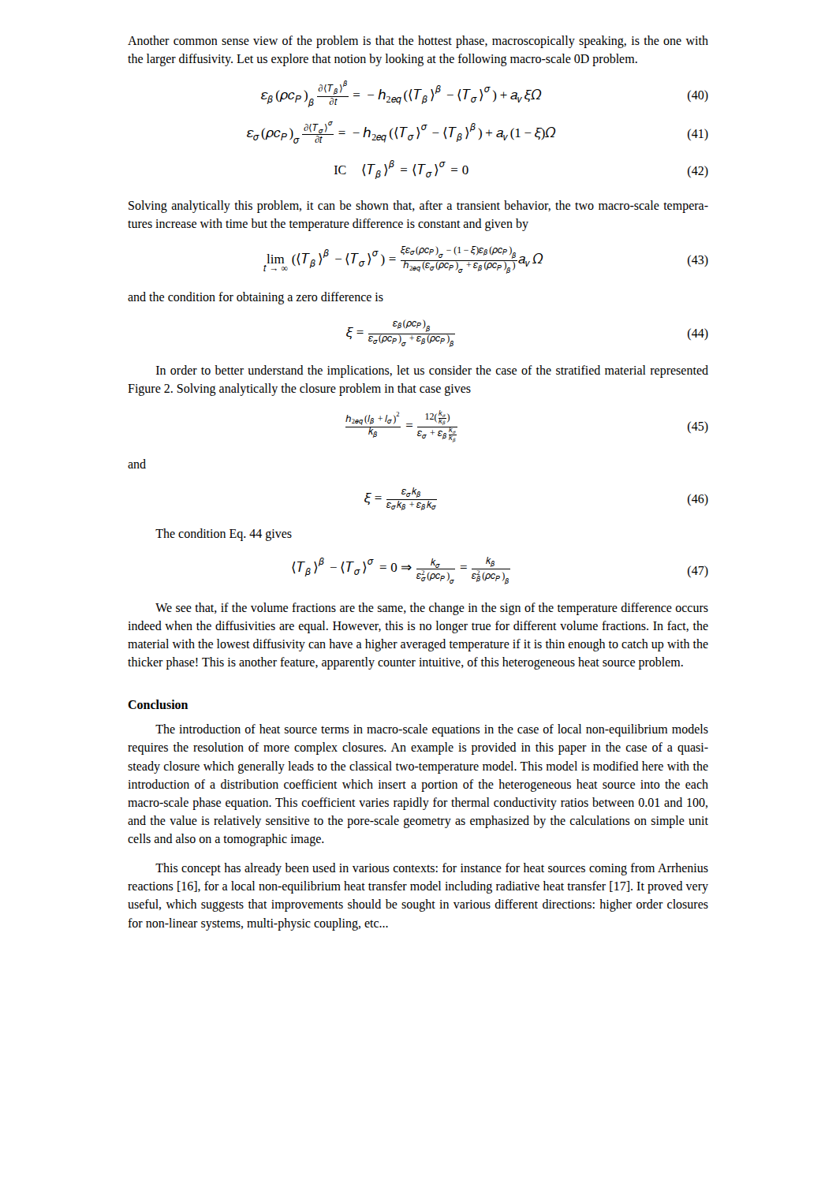Another common sense view of the problem is that the hottest phase, macroscopically speaking, is the one with the larger diffusivity. Let us explore that notion by looking at the following macro-scale 0D problem.
εβ (ρcP)β ∂⟨Tβ⟩β ∂t = − h2eq ( ⟨Tβ⟩β − ⟨Tσ⟩σ ) + avξΩ
(40)
εσ (ρcP)σ ∂⟨Tσ⟩σ ∂t = − h2eq ( ⟨Tσ⟩σ − ⟨Tβ⟩β ) + av (1−ξ) Ω
(41)
IC ⟨Tβ⟩β = ⟨Tσ⟩σ =0
(42)
Solving analytically this problem, it can be shown that, after a transient behavior, the two macro-scale temperatures increase with time but the temperature difference is constant and given by
lim t→∞ ( ⟨Tβ⟩β − ⟨Tσ⟩σ ) = ξεσ (ρcP)σ − (1−ξ) εβ (ρcP)β h2eq ( εσ (ρcP)σ + εβ (ρcP)β ) avΩ
(43)
and the condition for obtaining a zero difference is
ξ= εβ (ρcP)β εσ (ρcP)σ + εβ (ρcP)β
(44)
In order to better understand the implications, let us consider the case of the stratified material represented Figure 2. Solving analytically the closure problem in that case gives
h2eq (lβ+lσ)2 kβ = 12 ( kσkβ ) εσ + εβ kσkβ
(45)
and
ξ= εσkβ εσkβ + εβkσ
(46)
The condition Eq. 44 gives
⟨Tβ⟩β − ⟨Tσ⟩σ =0 ⇒ kσ εσ2 (ρcP)σ = kβ εβ2 (ρcP)β
(47)
We see that, if the volume fractions are the same, the change in the sign of the temperature difference occurs indeed when the diffusivities are equal. However, this is no longer true for different volume fractions. In fact, the material with the lowest diffusivity can have a higher averaged temperature if it is thin enough to catch up with the thicker phase! This is another feature, apparently counter intuitive, of this heterogeneous heat source problem.
Conclusion
The introduction of heat source terms in macro-scale equations in the case of local non-equilibrium models requires the resolution of more complex closures. An example is provided in this paper in the case of a quasi-steady closure which generally leads to the classical two-temperature model. This model is modified here with the introduction of a distribution coefficient which insert a portion of the heterogeneous heat source into the each macro-scale phase equation. This coefficient varies rapidly for thermal conductivity ratios between 0.01 and 100, and the value is relatively sensitive to the pore-scale geometry as emphasized by the calculations on simple unit cells and also on a tomographic image.
This concept has already been used in various contexts: for instance for heat sources coming from Arrhenius reactions [16], for a local non-equilibrium heat transfer model including radiative heat transfer [17]. It proved very useful, which suggests that improvements should be sought in various different directions: higher order closures for non-linear systems, multi-physic coupling, etc...